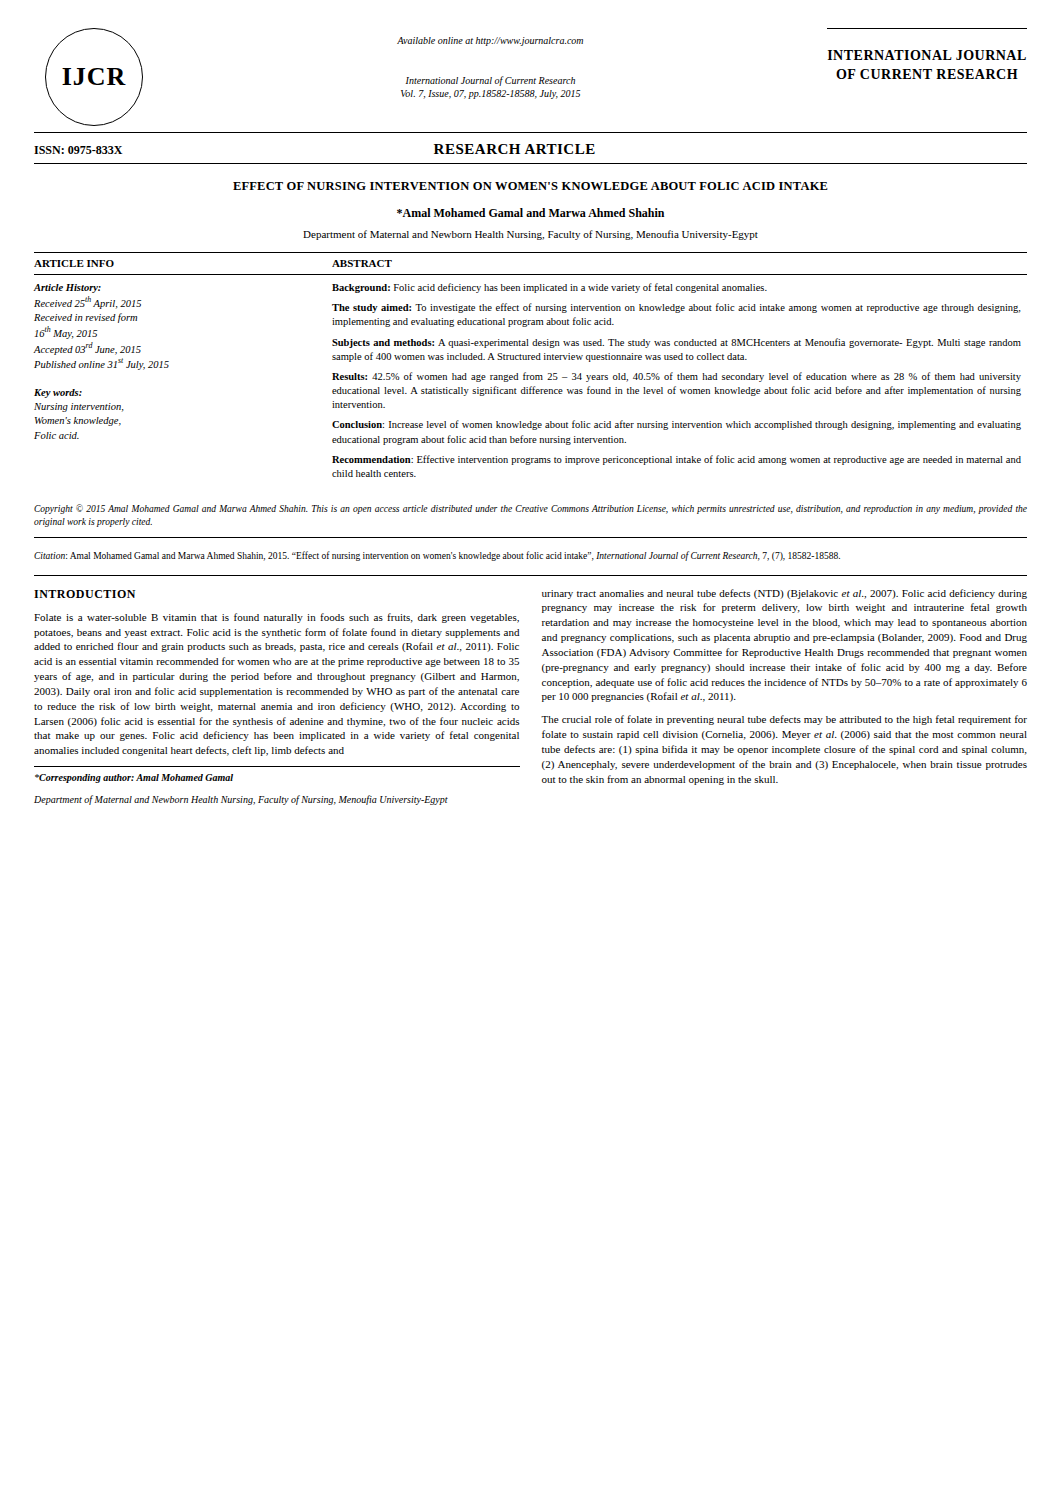IJCR
Available online at http://www.journalcra.com
International Journal of Current Research
Vol. 7, Issue, 07, pp.18582-18588, July, 2015
INTERNATIONAL JOURNAL
OF CURRENT RESEARCH
ISSN: 0975-833X
RESEARCH ARTICLE
EFFECT OF NURSING INTERVENTION ON WOMEN'S KNOWLEDGE ABOUT FOLIC ACID INTAKE
*Amal Mohamed Gamal and Marwa Ahmed Shahin
Department of Maternal and Newborn Health Nursing, Faculty of Nursing, Menoufia University-Egypt
| ARTICLE INFO | ABSTRACT |
| --- | --- |
| Article History: Received 25 th April, 2015 Received in revised form 16 th May, 2015 Accepted 03 rd June, 2015 Published online 31 st July, 2015 Key words: Nursing intervention, Women's knowledge, Folic acid. | Background: Folic acid deficiency has been implicated in a wide variety of fetal congenital anomalies. The study aimed: To investigate the effect of nursing intervention on knowledge about folic acid intake among women at reproductive age through designing, implementing and evaluating educational program about folic acid. Subjects and methods: A quasi-experimental design was used. The study was conducted at 8MCHcenters at Menoufia governorate- Egypt. Multi stage random sample of 400 women was included. A Structured interview questionnaire was used to collect data. Results: 42.5% of women had age ranged from 25 – 34 years old, 40.5% of them had secondary level of education where as 28 % of them had university educational level. A statistically significant difference was found in the level of women knowledge about folic acid before and after implementation of nursing intervention. Conclusion : Increase level of women knowledge about folic acid after nursing intervention which accomplished through designing, implementing and evaluating educational program about folic acid than before nursing intervention. Recommendation : Effective intervention programs to improve periconceptional intake of folic acid among women at reproductive age are needed in maternal and child health centers. |
Copyright © 2015 Amal Mohamed Gamal and Marwa Ahmed Shahin. This is an open access article distributed under the Creative Commons Attribution License, which permits unrestricted use, distribution, and reproduction in any medium, provided the original work is properly cited.
Citation: Amal Mohamed Gamal and Marwa Ahmed Shahin, 2015. “Effect of nursing intervention on women's knowledge about folic acid intake”, International Journal of Current Research, 7, (7), 18582-18588.
INTRODUCTION
Folate is a water-soluble B vitamin that is found naturally in foods such as fruits, dark green vegetables, potatoes, beans and yeast extract. Folic acid is the synthetic form of folate found in dietary supplements and added to enriched flour and grain products such as breads, pasta, rice and cereals (Rofail et al., 2011). Folic acid is an essential vitamin recommended for women who are at the prime reproductive age between 18 to 35 years of age, and in particular during the period before and throughout pregnancy (Gilbert and Harmon, 2003). Daily oral iron and folic acid supplementation is recommended by WHO as part of the antenatal care to reduce the risk of low birth weight, maternal anemia and iron deficiency (WHO, 2012). According to Larsen (2006) folic acid is essential for the synthesis of adenine and thymine, two of the four nucleic acids that make up our genes. Folic acid deficiency has been implicated in a wide variety of fetal congenital anomalies included congenital heart defects, cleft lip, limb defects and
*Corresponding author: Amal Mohamed Gamal
Department of Maternal and Newborn Health Nursing, Faculty of Nursing, Menoufia University-Egypt
urinary tract anomalies and neural tube defects (NTD) (Bjelakovic et al., 2007). Folic acid deficiency during pregnancy may increase the risk for preterm delivery, low birth weight and intrauterine fetal growth retardation and may increase the homocysteine level in the blood, which may lead to spontaneous abortion and pregnancy complications, such as placenta abruptio and pre-eclampsia (Bolander, 2009). Food and Drug Association (FDA) Advisory Committee for Reproductive Health Drugs recommended that pregnant women (pre-pregnancy and early pregnancy) should increase their intake of folic acid by 400 mg a day. Before conception, adequate use of folic acid reduces the incidence of NTDs by 50–70% to a rate of approximately 6 per 10 000 pregnancies (Rofail et al., 2011).
The crucial role of folate in preventing neural tube defects may be attributed to the high fetal requirement for folate to sustain rapid cell division (Cornelia, 2006). Meyer et al. (2006) said that the most common neural tube defects are: (1) spina bifida it may be openor incomplete closure of the spinal cord and spinal column, (2) Anencephaly, severe underdevelopment of the brain and (3) Encephalocele, when brain tissue protrudes out to the skin from an abnormal opening in the skull.